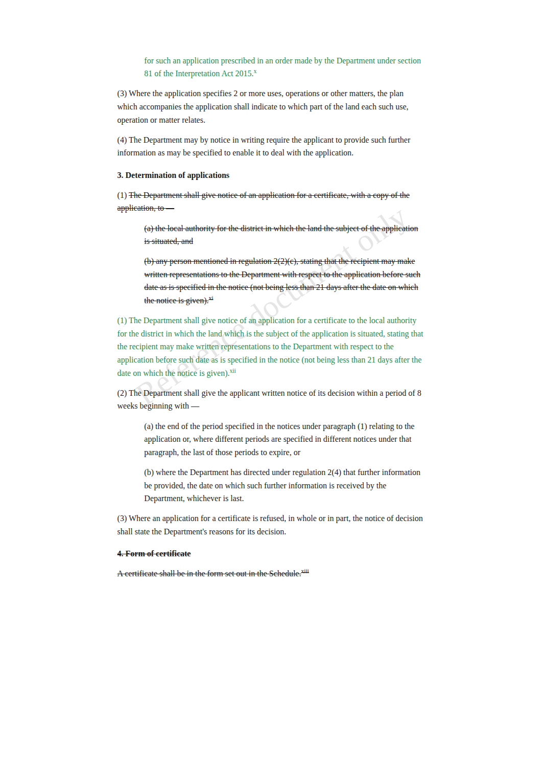Reference document only
for such an application prescribed in an order made by the Department under section 81 of the Interpretation Act 2015.x
(3) Where the application specifies 2 or more uses, operations or other matters, the plan which accompanies the application shall indicate to which part of the land each such use, operation or matter relates.
(4) The Department may by notice in writing require the applicant to provide such further information as may be specified to enable it to deal with the application.
3. Determination of applications
(1) The Department shall give notice of an application for a certificate, with a copy of the application, to —
(a) the local authority for the district in which the land the subject of the application is situated, and
(b) any person mentioned in regulation 2(2)(c), stating that the recipient may make written representations to the Department with respect to the application before such date as is specified in the notice (not being less than 21 days after the date on which the notice is given).xi
(1) The Department shall give notice of an application for a certificate to the local authority for the district in which the land which is the subject of the application is situated, stating that the recipient may make written representations to the Department with respect to the application before such date as is specified in the notice (not being less than 21 days after the date on which the notice is given).xii
(2) The Department shall give the applicant written notice of its decision within a period of 8 weeks beginning with —
(a) the end of the period specified in the notices under paragraph (1) relating to the application or, where different periods are specified in different notices under that paragraph, the last of those periods to expire, or
(b) where the Department has directed under regulation 2(4) that further information be provided, the date on which such further information is received by the Department, whichever is last.
(3) Where an application for a certificate is refused, in whole or in part, the notice of decision shall state the Department's reasons for its decision.
4. Form of certificate
A certificate shall be in the form set out in the Schedule.xiii